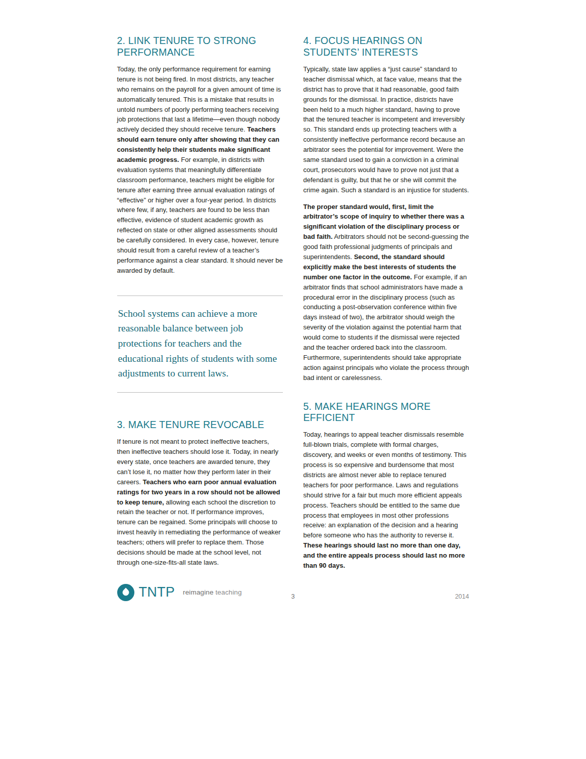2. Link Tenure to Strong Performance
Today, the only performance requirement for earning tenure is not being fired. In most districts, any teacher who remains on the payroll for a given amount of time is automatically tenured. This is a mistake that results in untold numbers of poorly performing teachers receiving job protections that last a lifetime—even though nobody actively decided they should receive tenure. Teachers should earn tenure only after showing that they can consistently help their students make significant academic progress. For example, in districts with evaluation systems that meaningfully differentiate classroom performance, teachers might be eligible for tenure after earning three annual evaluation ratings of “effective” or higher over a four-year period. In districts where few, if any, teachers are found to be less than effective, evidence of student academic growth as reflected on state or other aligned assessments should be carefully considered. In every case, however, tenure should result from a careful review of a teacher’s performance against a clear standard. It should never be awarded by default.
School systems can achieve a more reasonable balance between job protections for teachers and the educational rights of students with some adjustments to current laws.
3. Make Tenure Revocable
If tenure is not meant to protect ineffective teachers, then ineffective teachers should lose it. Today, in nearly every state, once teachers are awarded tenure, they can’t lose it, no matter how they perform later in their careers. Teachers who earn poor annual evaluation ratings for two years in a row should not be allowed to keep tenure, allowing each school the discretion to retain the teacher or not. If performance improves, tenure can be regained. Some principals will choose to invest heavily in remediating the performance of weaker teachers; others will prefer to replace them. Those decisions should be made at the school level, not through one-size-fits-all state laws.
4. Focus Hearings on Students’ Interests
Typically, state law applies a “just cause” standard to teacher dismissal which, at face value, means that the district has to prove that it had reasonable, good faith grounds for the dismissal. In practice, districts have been held to a much higher standard, having to prove that the tenured teacher is incompetent and irreversibly so. This standard ends up protecting teachers with a consistently ineffective performance record because an arbitrator sees the potential for improvement. Were the same standard used to gain a conviction in a criminal court, prosecutors would have to prove not just that a defendant is guilty, but that he or she will commit the crime again. Such a standard is an injustice for students.
The proper standard would, first, limit the arbitrator’s scope of inquiry to whether there was a significant violation of the disciplinary process or bad faith. Arbitrators should not be second-guessing the good faith professional judgments of principals and superintendents. Second, the standard should explicitly make the best interests of students the number one factor in the outcome. For example, if an arbitrator finds that school administrators have made a procedural error in the disciplinary process (such as conducting a post-observation conference within five days instead of two), the arbitrator should weigh the severity of the violation against the potential harm that would come to students if the dismissal were rejected and the teacher ordered back into the classroom. Furthermore, superintendents should take appropriate action against principals who violate the process through bad intent or carelessness.
5. Make Hearings More Efficient
Today, hearings to appeal teacher dismissals resemble full-blown trials, complete with formal charges, discovery, and weeks or even months of testimony. This process is so expensive and burdensome that most districts are almost never able to replace tenured teachers for poor performance. Laws and regulations should strive for a fair but much more efficient appeals process. Teachers should be entitled to the same due process that employees in most other professions receive: an explanation of the decision and a hearing before someone who has the authority to reverse it. These hearings should last no more than one day, and the entire appeals process should last no more than 90 days.
TNTP reimagine teaching
3 2014